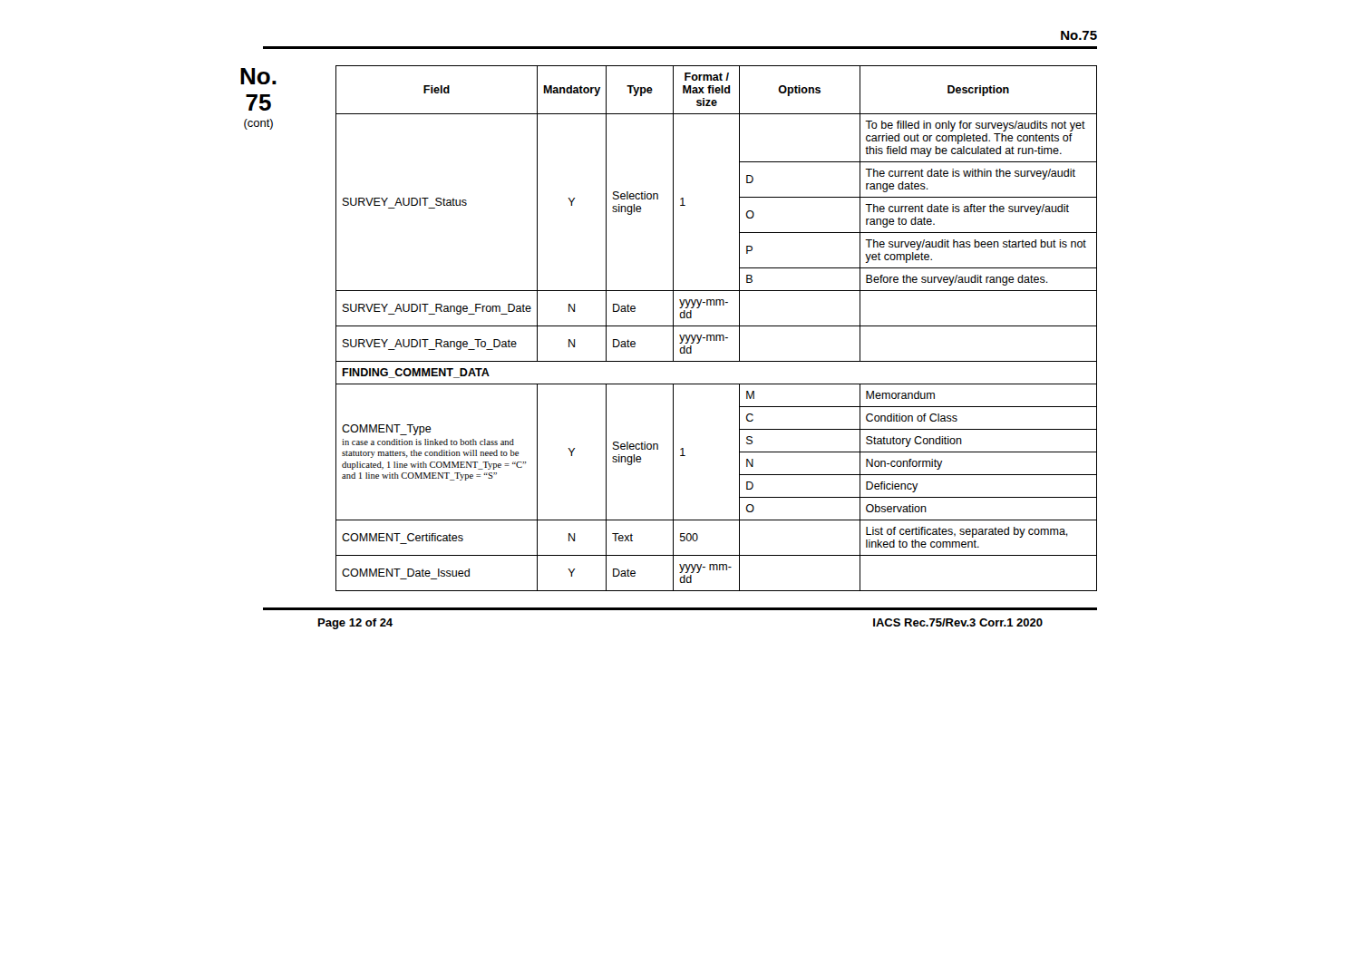No.75
No.
75
(cont)
| Field | Mandatory | Type | Format / Max field size | Options | Description |
| --- | --- | --- | --- | --- | --- |
| SURVEY_AUDIT_Status | Y | Selection single | 1 | | To be filled in only for surveys/audits not yet carried out or completed. The contents of this field may be calculated at run-time. |
| D | The current date is within the survey/audit range dates. |
| O | The current date is after the survey/audit range to date. |
| P | The survey/audit has been started but is not yet complete. |
| B | Before the survey/audit range dates. |
| SURVEY_AUDIT_Range_From_Date | N | Date | yyyy-mm-dd | | |
| SURVEY_AUDIT_Range_To_Date | N | Date | yyyy-mm-dd | | |
| FINDING_COMMENT_DATA |
| COMMENT_Type in case a condition is linked to both class and statutory matters, the condition will need to be duplicated, 1 line with COMMENT_Type = “C” and 1 line with COMMENT_Type = “S” | Y | Selection single | 1 | M | Memorandum |
| C | Condition of Class |
| S | Statutory Condition |
| N | Non-conformity |
| D | Deficiency |
| O | Observation |
| COMMENT_Certificates | N | Text | 500 | | List of certificates, separated by comma, linked to the comment. |
| COMMENT_Date_Issued | Y | Date | yyyy- mm-dd | | |
Page 12 of 24
IACS Rec.75/Rev.3 Corr.1 2020